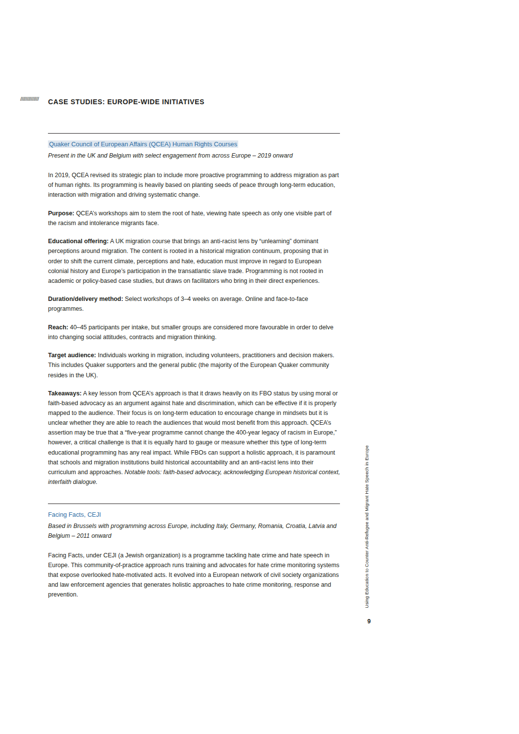//////////////
Case Studies: Europe-wide Initiatives
Quaker Council of European Affairs (QCEA) Human Rights Courses
Present in the UK and Belgium with select engagement from across Europe – 2019 onward
In 2019, QCEA revised its strategic plan to include more proactive programming to address migration as part of human rights. Its programming is heavily based on planting seeds of peace through long-term education, interaction with migration and driving systematic change.
Purpose: QCEA’s workshops aim to stem the root of hate, viewing hate speech as only one visible part of the racism and intolerance migrants face.
Educational offering: A UK migration course that brings an anti-racist lens by “unlearning” dominant perceptions around migration. The content is rooted in a historical migration continuum, proposing that in order to shift the current climate, perceptions and hate, education must improve in regard to European colonial history and Europe’s participation in the transatlantic slave trade. Programming is not rooted in academic or policy-based case studies, but draws on facilitators who bring in their direct experiences.
Duration/delivery method: Select workshops of 3–4 weeks on average. Online and face-to-face programmes.
Reach: 40–45 participants per intake, but smaller groups are considered more favourable in order to delve into changing social attitudes, contracts and migration thinking.
Target audience: Individuals working in migration, including volunteers, practitioners and decision makers. This includes Quaker supporters and the general public (the majority of the European Quaker community resides in the UK).
Takeaways: A key lesson from QCEA’s approach is that it draws heavily on its FBO status by using moral or faith-based advocacy as an argument against hate and discrimination, which can be effective if it is properly mapped to the audience. Their focus is on long-term education to encourage change in mindsets but it is unclear whether they are able to reach the audiences that would most benefit from this approach. QCEA’s assertion may be true that a “five-year programme cannot change the 400-year legacy of racism in Europe,” however, a critical challenge is that it is equally hard to gauge or measure whether this type of long-term educational programming has any real impact. While FBOs can support a holistic approach, it is paramount that schools and migration institutions build historical accountability and an anti-racist lens into their curriculum and approaches. Notable tools: faith-based advocacy, acknowledging European historical context, interfaith dialogue.
Facing Facts, CEJI
Based in Brussels with programming across Europe, including Italy, Germany, Romania, Croatia, Latvia and Belgium – 2011 onward
Facing Facts, under CEJI (a Jewish organization) is a programme tackling hate crime and hate speech in Europe. This community-of-practice approach runs training and advocates for hate crime monitoring systems that expose overlooked hate-motivated acts. It evolved into a European network of civil society organizations and law enforcement agencies that generates holistic approaches to hate crime monitoring, response and prevention.
Using Education to Counter Anti-Refugee and Migrant Hate Speech in Europe
9